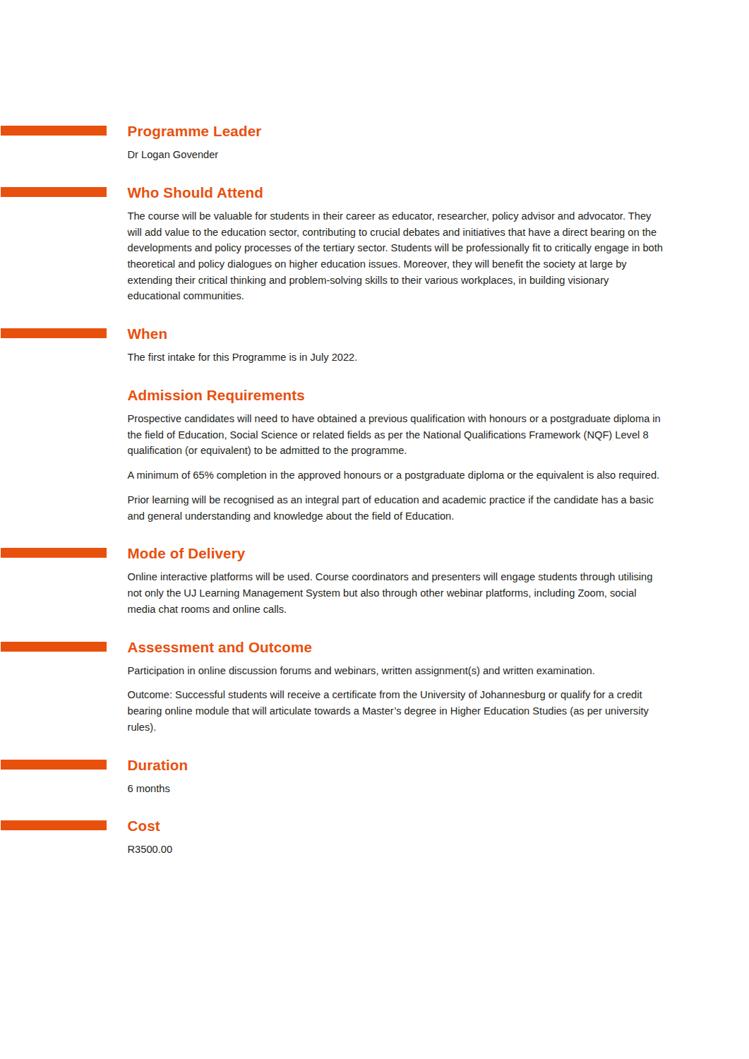Programme Leader
Dr Logan Govender
Who Should Attend
The course will be valuable for students in their career as educator, researcher, policy advisor and advocator. They will add value to the education sector, contributing to crucial debates and initiatives that have a direct bearing on the developments and policy processes of the tertiary sector. Students will be professionally fit to critically engage in both theoretical and policy dialogues on higher education issues. Moreover, they will benefit the society at large by extending their critical thinking and problem-solving skills to their various workplaces, in building visionary educational communities.
When
The first intake for this Programme is in July 2022.
Admission Requirements
Prospective candidates will need to have obtained a previous qualification with honours or a postgraduate diploma in the field of Education, Social Science or related fields as per the National Qualifications Framework (NQF) Level 8 qualification (or equivalent) to be admitted to the programme.
A minimum of 65% completion in the approved honours or a postgraduate diploma or the equivalent is also required.
Prior learning will be recognised as an integral part of education and academic practice if the candidate has a basic and general understanding and knowledge about the field of Education.
Mode of Delivery
Online interactive platforms will be used. Course coordinators and presenters will engage students through utilising not only the UJ Learning Management System but also through other webinar platforms, including Zoom, social media chat rooms and online calls.
Assessment and Outcome
Participation in online discussion forums and webinars, written assignment(s) and written examination.
Outcome: Successful students will receive a certificate from the University of Johannesburg or qualify for a credit bearing online module that will articulate towards a Master’s degree in Higher Education Studies (as per university rules).
Duration
6 months
Cost
R3500.00